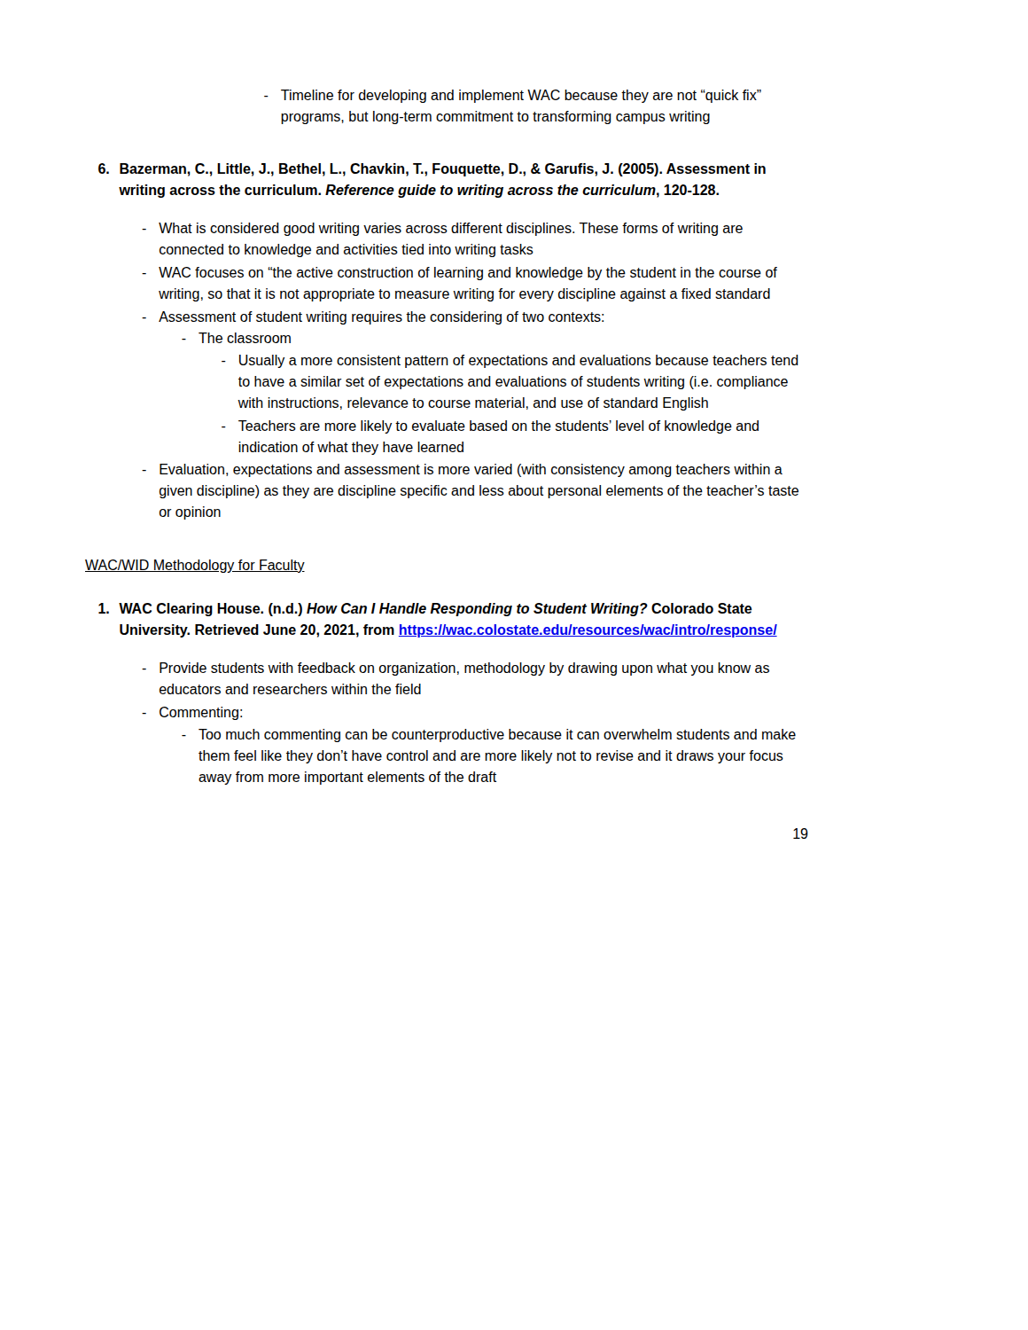Timeline for developing and implement WAC because they are not “quick fix” programs, but long-term commitment to transforming campus writing
Bazerman, C., Little, J., Bethel, L., Chavkin, T., Fouquette, D., & Garufis, J. (2005). Assessment in writing across the curriculum. Reference guide to writing across the curriculum, 120-128.
What is considered good writing varies across different disciplines. These forms of writing are connected to knowledge and activities tied into writing tasks
WAC focuses on “the active construction of learning and knowledge by the student in the course of writing, so that it is not appropriate to measure writing for every discipline against a fixed standard
Assessment of student writing requires the considering of two contexts:
The classroom
Usually a more consistent pattern of expectations and evaluations because teachers tend to have a similar set of expectations and evaluations of students writing (i.e. compliance with instructions, relevance to course material, and use of standard English
Teachers are more likely to evaluate based on the students’ level of knowledge and indication of what they have learned
Evaluation, expectations and assessment is more varied (with consistency among teachers within a given discipline) as they are discipline specific and less about personal elements of the teacher’s taste or opinion
WAC/WID Methodology for Faculty
WAC Clearing House. (n.d.) How Can I Handle Responding to Student Writing? Colorado State University. Retrieved June 20, 2021, from https://wac.colostate.edu/resources/wac/intro/response/
Provide students with feedback on organization, methodology by drawing upon what you know as educators and researchers within the field
Commenting:
Too much commenting can be counterproductive because it can overwhelm students and make them feel like they don’t have control and are more likely not to revise and it draws your focus away from more important elements of the draft
19